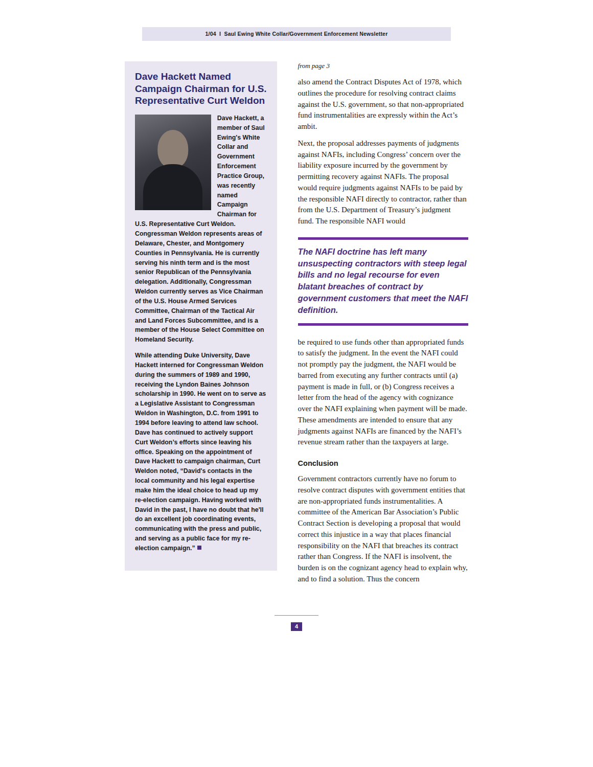1/04 I Saul Ewing White Collar/Government Enforcement Newsletter
Dave Hackett Named Campaign Chairman for U.S. Representative Curt Weldon
Dave Hackett, a member of Saul Ewing's White Collar and Government Enforcement Practice Group, was recently named Campaign Chairman for U.S. Representative Curt Weldon. Congressman Weldon represents areas of Delaware, Chester, and Montgomery Counties in Pennsylvania. He is currently serving his ninth term and is the most senior Republican of the Pennsylvania delegation. Additionally, Congressman Weldon currently serves as Vice Chairman of the U.S. House Armed Services Committee, Chairman of the Tactical Air and Land Forces Subcommittee, and is a member of the House Select Committee on Homeland Security.
While attending Duke University, Dave Hackett interned for Congressman Weldon during the summers of 1989 and 1990, receiving the Lyndon Baines Johnson scholarship in 1990. He went on to serve as a Legislative Assistant to Congressman Weldon in Washington, D.C. from 1991 to 1994 before leaving to attend law school. Dave has continued to actively support Curt Weldon’s efforts since leaving his office. Speaking on the appointment of Dave Hackett to campaign chairman, Curt Weldon noted, “David's contacts in the local community and his legal expertise make him the ideal choice to head up my re-election campaign. Having worked with David in the past, I have no doubt that he'll do an excellent job coordinating events, communicating with the press and public, and serving as a public face for my re-election campaign.”
from page 3
also amend the Contract Disputes Act of 1978, which outlines the procedure for resolving contract claims against the U.S. government, so that non-appropriated fund instrumentalities are expressly within the Act’s ambit.
Next, the proposal addresses payments of judgments against NAFIs, including Congress’ concern over the liability exposure incurred by the government by permitting recovery against NAFIs. The proposal would require judgments against NAFIs to be paid by the responsible NAFI directly to contractor, rather than from the U.S. Department of Treasury’s judgment fund. The responsible NAFI would
The NAFI doctrine has left many unsuspecting contractors with steep legal bills and no legal recourse for even blatant breaches of contract by government customers that meet the NAFI definition.
be required to use funds other than appropriated funds to satisfy the judgment. In the event the NAFI could not promptly pay the judgment, the NAFI would be barred from executing any further contracts until (a) payment is made in full, or (b) Congress receives a letter from the head of the agency with cognizance over the NAFI explaining when payment will be made. These amendments are intended to ensure that any judgments against NAFIs are financed by the NAFI’s revenue stream rather than the taxpayers at large.
Conclusion
Government contractors currently have no forum to resolve contract disputes with government entities that are non-appropriated funds instrumentalities. A committee of the American Bar Association’s Public Contract Section is developing a proposal that would correct this injustice in a way that places financial responsibility on the NAFI that breaches its contract rather than Congress. If the NAFI is insolvent, the burden is on the cognizant agency head to explain why, and to find a solution. Thus the concern
4